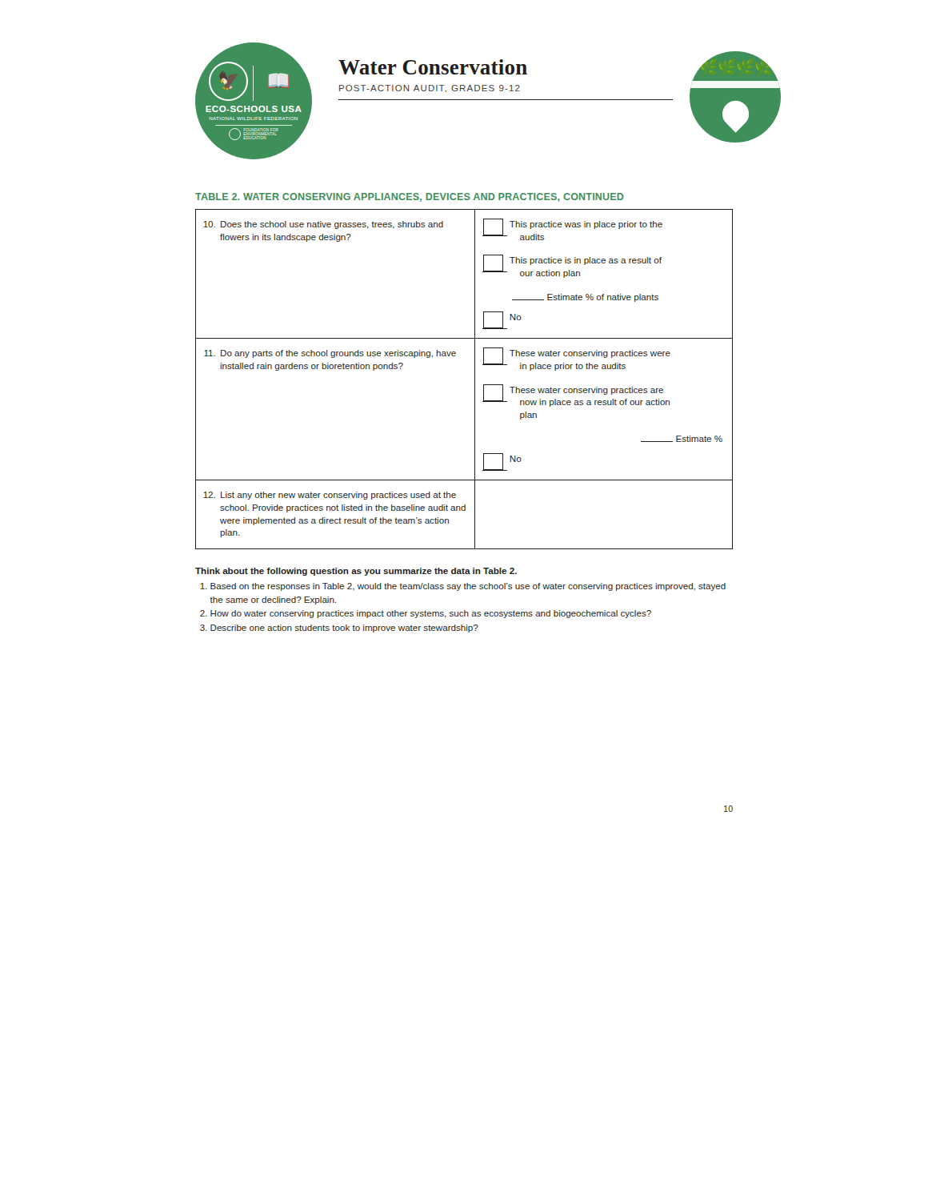🦅
📖
ECO-SCHOOLS USA
NATIONAL WILDLIFE FEDERATION
FOUNDATION FOR
ENVIRONMENTAL
EDUCATION
Water Conservation
POST-ACTION AUDIT, GRADES 9-12
🌿🌿🌿🌿
Table 2. Water Conserving Appliances, Devices and Practices, continued
| Does the school use native grasses, trees, shrubs and flowers in its landscape design? | This practice was in place prior to the audits This practice is in place as a result of our action plan Estimate % of native plants No |
| Do any parts of the school grounds use xeriscaping, have installed rain gardens or bioretention ponds? | These water conserving practices were in place prior to the audits These water conserving practices are now in place as a result of our action plan Estimate % No |
| List any other new water conserving practices used at the school. Provide practices not listed in the baseline audit and were implemented as a direct result of the team’s action plan. | |
Think about the following question as you summarize the data in Table 2.
Based on the responses in Table 2, would the team/class say the school’s use of water conserving practices improved, stayed the same or declined? Explain.
How do water conserving practices impact other systems, such as ecosystems and biogeochemical cycles?
Describe one action students took to improve water stewardship?
10